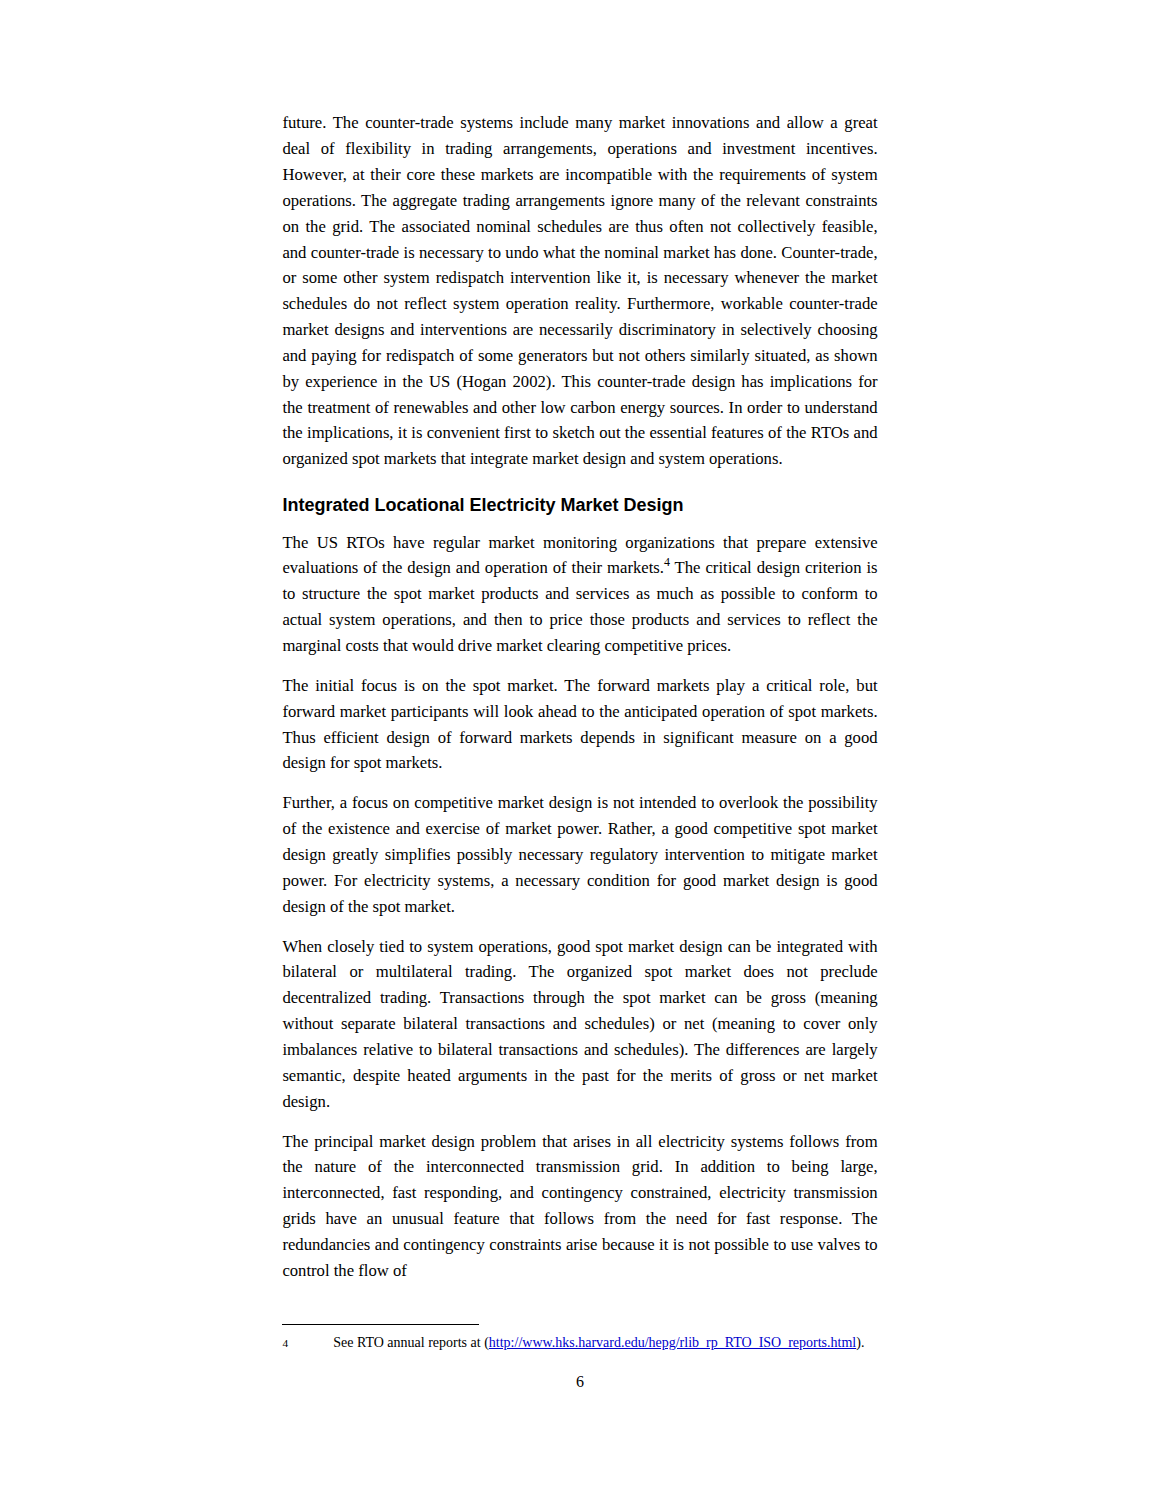future. The counter-trade systems include many market innovations and allow a great deal of flexibility in trading arrangements, operations and investment incentives. However, at their core these markets are incompatible with the requirements of system operations. The aggregate trading arrangements ignore many of the relevant constraints on the grid. The associated nominal schedules are thus often not collectively feasible, and counter-trade is necessary to undo what the nominal market has done. Counter-trade, or some other system redispatch intervention like it, is necessary whenever the market schedules do not reflect system operation reality. Furthermore, workable counter-trade market designs and interventions are necessarily discriminatory in selectively choosing and paying for redispatch of some generators but not others similarly situated, as shown by experience in the US (Hogan 2002). This counter-trade design has implications for the treatment of renewables and other low carbon energy sources. In order to understand the implications, it is convenient first to sketch out the essential features of the RTOs and organized spot markets that integrate market design and system operations.
Integrated Locational Electricity Market Design
The US RTOs have regular market monitoring organizations that prepare extensive evaluations of the design and operation of their markets.4 The critical design criterion is to structure the spot market products and services as much as possible to conform to actual system operations, and then to price those products and services to reflect the marginal costs that would drive market clearing competitive prices.
The initial focus is on the spot market. The forward markets play a critical role, but forward market participants will look ahead to the anticipated operation of spot markets. Thus efficient design of forward markets depends in significant measure on a good design for spot markets.
Further, a focus on competitive market design is not intended to overlook the possibility of the existence and exercise of market power. Rather, a good competitive spot market design greatly simplifies possibly necessary regulatory intervention to mitigate market power. For electricity systems, a necessary condition for good market design is good design of the spot market.
When closely tied to system operations, good spot market design can be integrated with bilateral or multilateral trading. The organized spot market does not preclude decentralized trading. Transactions through the spot market can be gross (meaning without separate bilateral transactions and schedules) or net (meaning to cover only imbalances relative to bilateral transactions and schedules). The differences are largely semantic, despite heated arguments in the past for the merits of gross or net market design.
The principal market design problem that arises in all electricity systems follows from the nature of the interconnected transmission grid. In addition to being large, interconnected, fast responding, and contingency constrained, electricity transmission grids have an unusual feature that follows from the need for fast response. The redundancies and contingency constraints arise because it is not possible to use valves to control the flow of
4 See RTO annual reports at (http://www.hks.harvard.edu/hepg/rlib_rp_RTO_ISO_reports.html).
6